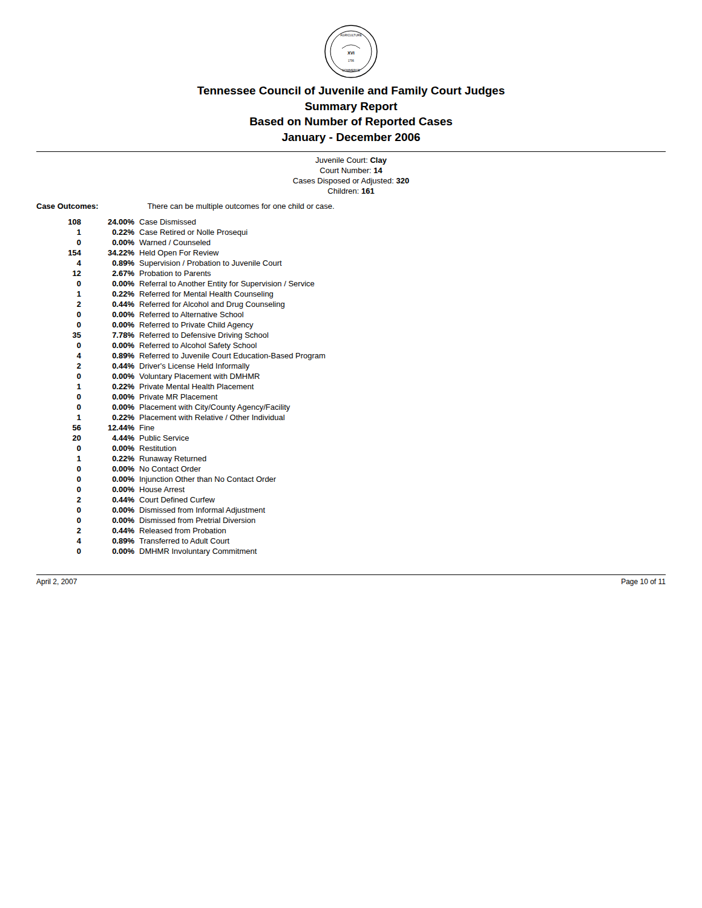AGRICULTURE COMMERCE XVI 1796
Tennessee Council of Juvenile and Family Court Judges
Summary Report
Based on Number of Reported Cases
January - December 2006
Juvenile Court: Clay
Court Number: 14
Cases Disposed or Adjusted: 320
Children: 161
Case Outcomes: There can be multiple outcomes for one child or case.
| 108 | 24.00% | Case Dismissed |
| 1 | 0.22% | Case Retired or Nolle Prosequi |
| 0 | 0.00% | Warned / Counseled |
| 154 | 34.22% | Held Open For Review |
| 4 | 0.89% | Supervision / Probation to Juvenile Court |
| 12 | 2.67% | Probation to Parents |
| 0 | 0.00% | Referral to Another Entity for Supervision / Service |
| 1 | 0.22% | Referred for Mental Health Counseling |
| 2 | 0.44% | Referred for Alcohol and Drug Counseling |
| 0 | 0.00% | Referred to Alternative School |
| 0 | 0.00% | Referred to Private Child Agency |
| 35 | 7.78% | Referred to Defensive Driving School |
| 0 | 0.00% | Referred to Alcohol Safety School |
| 4 | 0.89% | Referred to Juvenile Court Education-Based Program |
| 2 | 0.44% | Driver's License Held Informally |
| 0 | 0.00% | Voluntary Placement with DMHMR |
| 1 | 0.22% | Private Mental Health Placement |
| 0 | 0.00% | Private MR Placement |
| 0 | 0.00% | Placement with City/County Agency/Facility |
| 1 | 0.22% | Placement with Relative / Other Individual |
| 56 | 12.44% | Fine |
| 20 | 4.44% | Public Service |
| 0 | 0.00% | Restitution |
| 1 | 0.22% | Runaway Returned |
| 0 | 0.00% | No Contact Order |
| 0 | 0.00% | Injunction Other than No Contact Order |
| 0 | 0.00% | House Arrest |
| 2 | 0.44% | Court Defined Curfew |
| 0 | 0.00% | Dismissed from Informal Adjustment |
| 0 | 0.00% | Dismissed from Pretrial Diversion |
| 2 | 0.44% | Released from Probation |
| 4 | 0.89% | Transferred to Adult Court |
| 0 | 0.00% | DMHMR Involuntary Commitment |
April 2, 2007
Page 10 of 11